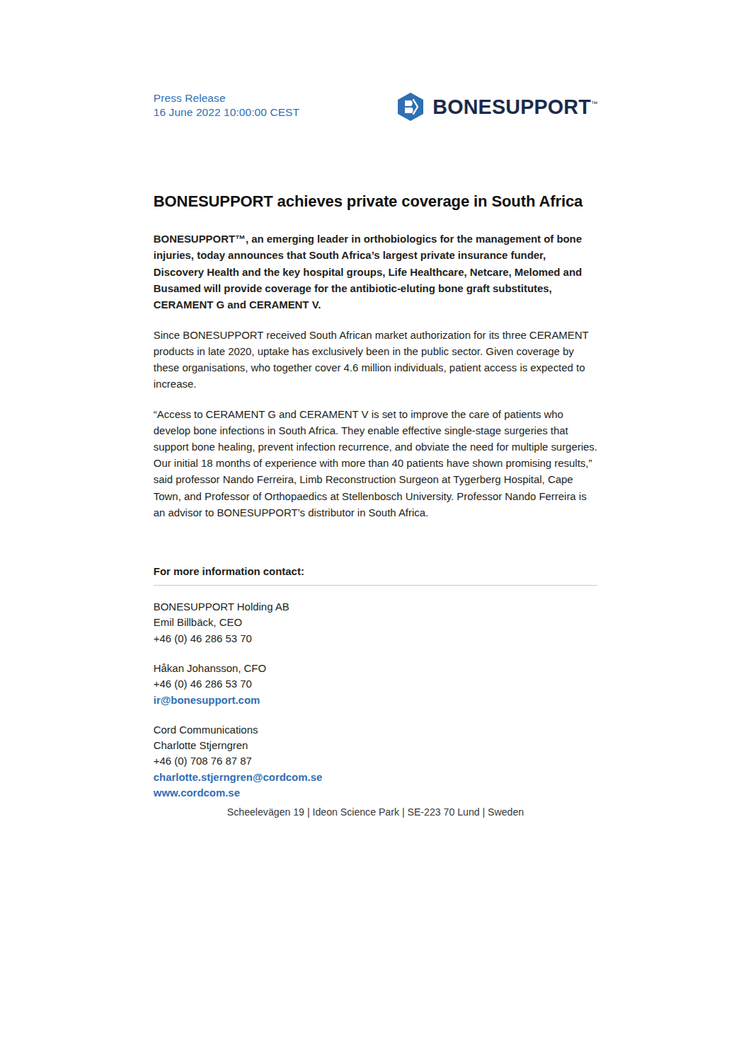Press Release
16 June 2022 10:00:00 CEST
BONESUPPORT™
BONESUPPORT achieves private coverage in South Africa
BONESUPPORT™, an emerging leader in orthobiologics for the management of bone injuries, today announces that South Africa’s largest private insurance funder, Discovery Health and the key hospital groups, Life Healthcare, Netcare, Melomed and Busamed will provide coverage for the antibiotic-eluting bone graft substitutes, CERAMENT G and CERAMENT V.
Since BONESUPPORT received South African market authorization for its three CERAMENT products in late 2020, uptake has exclusively been in the public sector. Given coverage by these organisations, who together cover 4.6 million individuals, patient access is expected to increase.
“Access to CERAMENT G and CERAMENT V is set to improve the care of patients who develop bone infections in South Africa. They enable effective single-stage surgeries that support bone healing, prevent infection recurrence, and obviate the need for multiple surgeries. Our initial 18 months of experience with more than 40 patients have shown promising results,” said professor Nando Ferreira, Limb Reconstruction Surgeon at Tygerberg Hospital, Cape Town, and Professor of Orthopaedics at Stellenbosch University. Professor Nando Ferreira is an advisor to BONESUPPORT’s distributor in South Africa.
For more information contact:
BONESUPPORT Holding AB
Emil Billbäck, CEO
+46 (0) 46 286 53 70
Håkan Johansson, CFO
+46 (0) 46 286 53 70
ir@bonesupport.com
Cord Communications
Charlotte Stjerngren
+46 (0) 708 76 87 87
charlotte.stjerngren@cordcom.se
www.cordcom.se
Scheelevägen 19 | Ideon Science Park | SE-223 70 Lund | Sweden